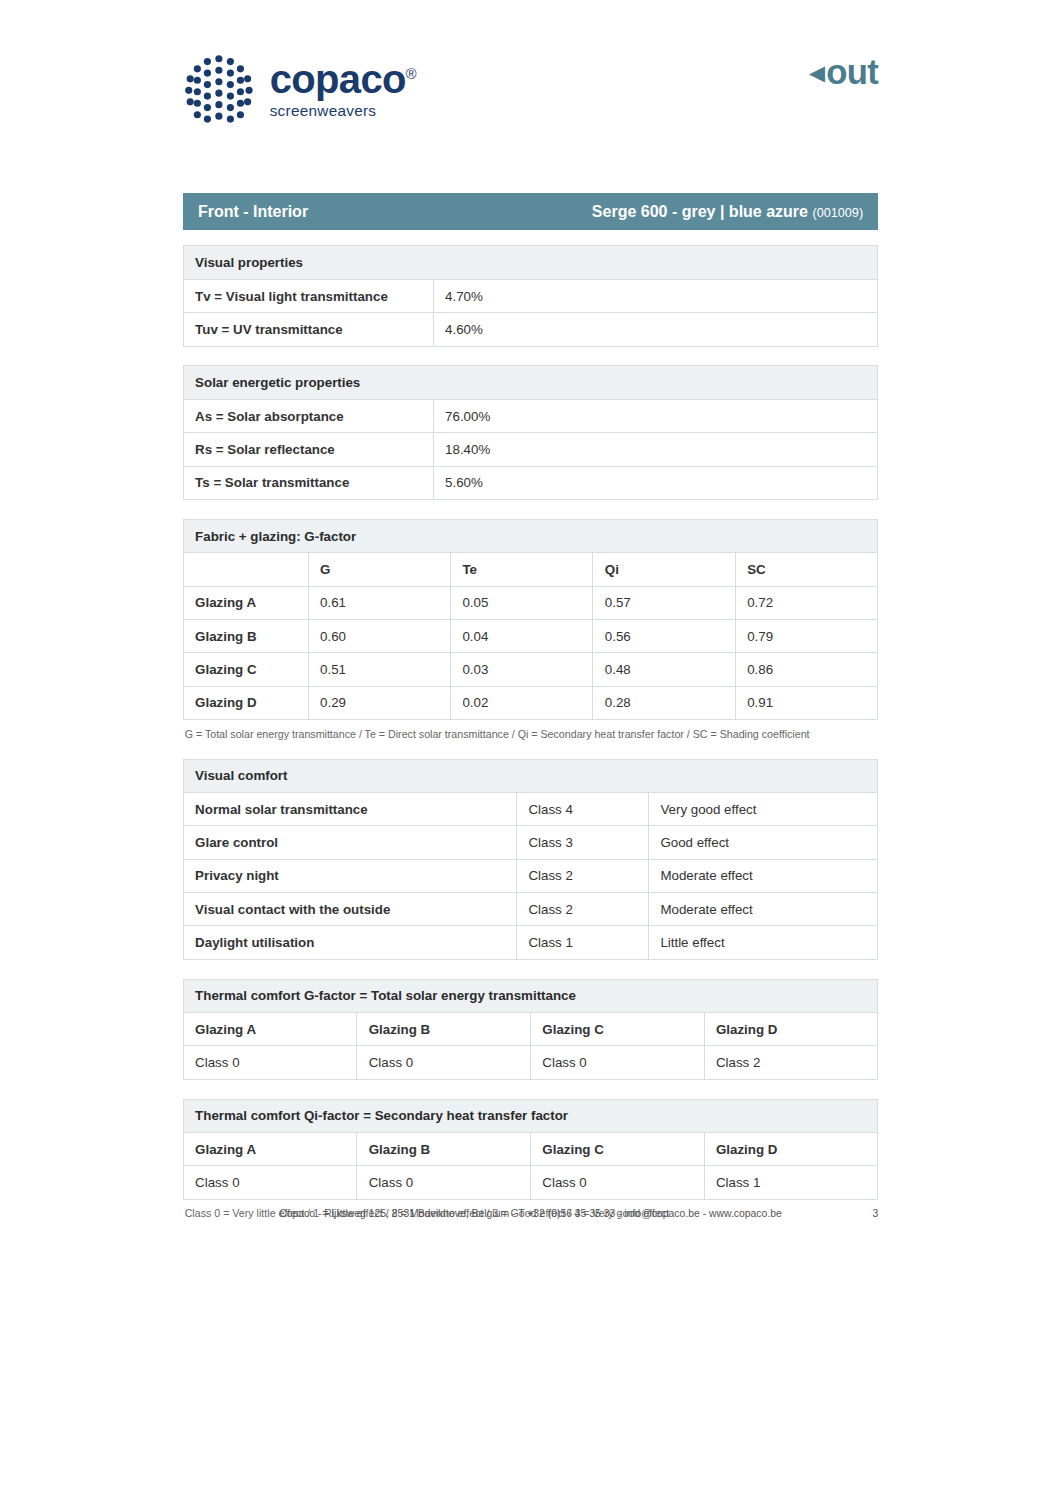copaco®
screenweavers
◂out
Front - Interior Serge 600 - grey | blue azure (001009)
| Visual properties |
| --- |
| Tv = Visual light transmittance | 4.70% |
| Tuv = UV transmittance | 4.60% |
| Solar energetic properties |
| --- |
| As = Solar absorptance | 76.00% |
| Rs = Solar reflectance | 18.40% |
| Ts = Solar transmittance | 5.60% |
| Fabric + glazing: G-factor |
| --- |
| | G | Te | Qi | SC |
| Glazing A | 0.61 | 0.05 | 0.57 | 0.72 |
| Glazing B | 0.60 | 0.04 | 0.56 | 0.79 |
| Glazing C | 0.51 | 0.03 | 0.48 | 0.86 |
| Glazing D | 0.29 | 0.02 | 0.28 | 0.91 |
G = Total solar energy transmittance / Te = Direct solar transmittance / Qi = Secondary heat transfer factor / SC = Shading coefficient
| Visual comfort |
| --- |
| Normal solar transmittance | Class 4 | Very good effect |
| Glare control | Class 3 | Good effect |
| Privacy night | Class 2 | Moderate effect |
| Visual contact with the outside | Class 2 | Moderate effect |
| Daylight utilisation | Class 1 | Little effect |
| Thermal comfort G-factor = Total solar energy transmittance |
| --- |
| Glazing A | Glazing B | Glazing C | Glazing D |
| Class 0 | Class 0 | Class 0 | Class 2 |
| Thermal comfort Qi-factor = Secondary heat transfer factor |
| --- |
| Glazing A | Glazing B | Glazing C | Glazing D |
| Class 0 | Class 0 | Class 0 | Class 1 |
Class 0 = Very little effect / 1 = Little effect / 2 = Moderate effect / 3 = Good effect / 4 = Very good effect
Copaco - Rijksweg 125, 8531 Bavikhove, Belgium - T +32 (0)56 35 35 33 - info@copaco.be - www.copaco.be 3